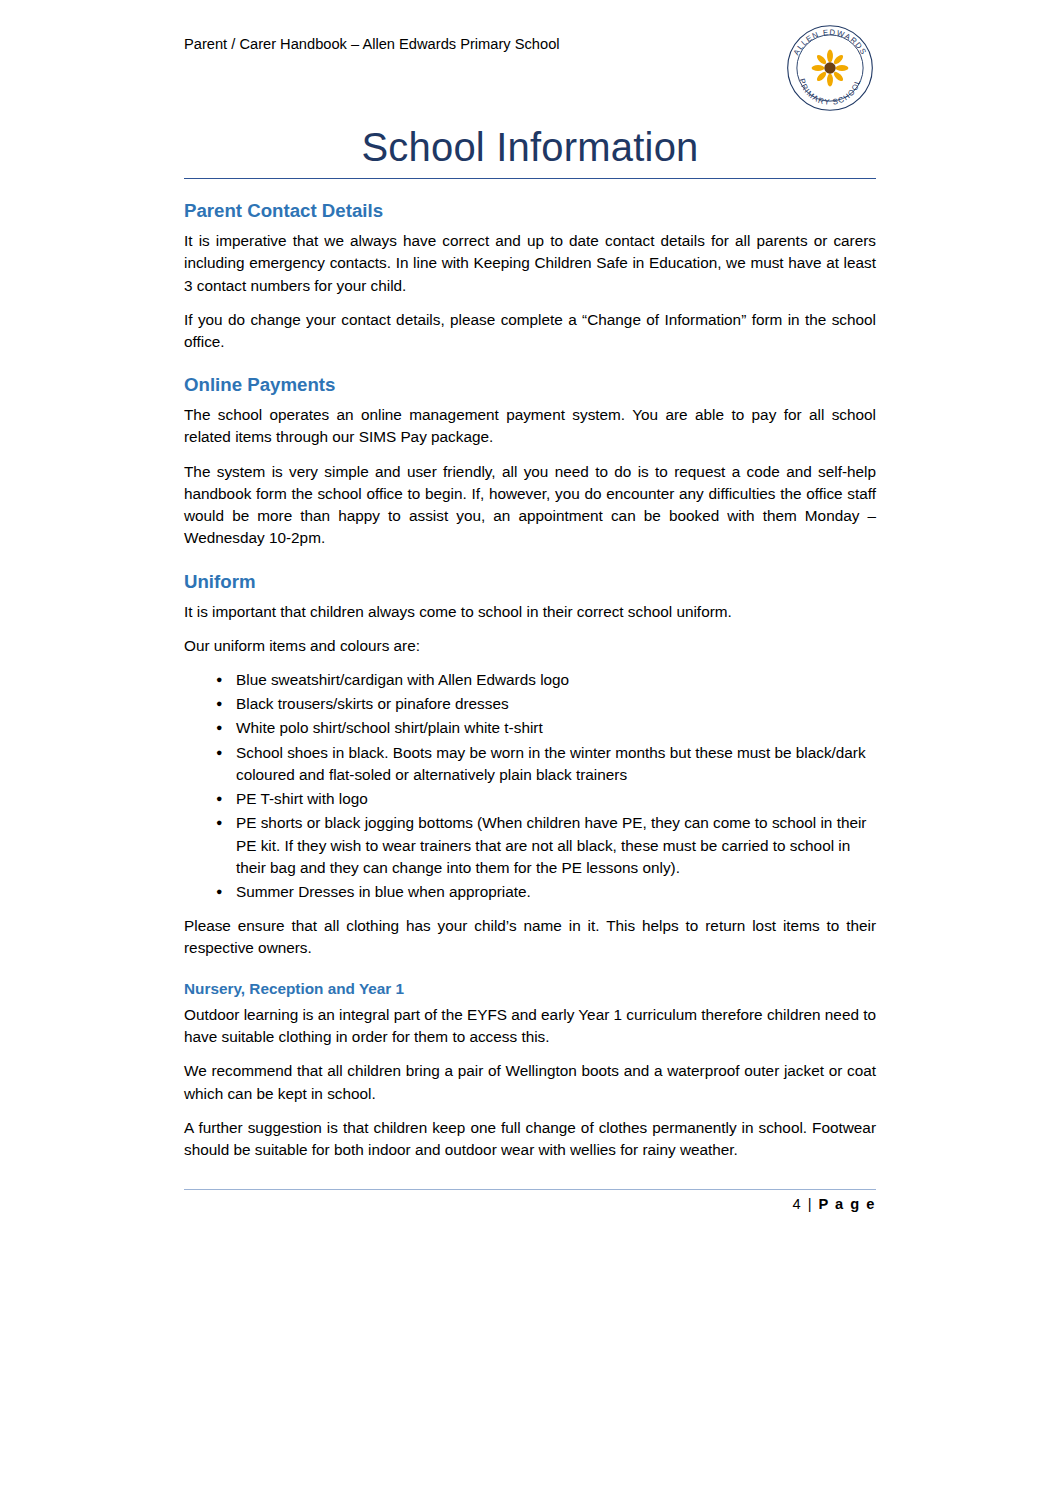Parent / Carer Handbook – Allen Edwards Primary School
ALLEN EDWARDS PRIMARY SCHOOL
School Information
Parent Contact Details
It is imperative that we always have correct and up to date contact details for all parents or carers including emergency contacts. In line with Keeping Children Safe in Education, we must have at least 3 contact numbers for your child.
If you do change your contact details, please complete a “Change of Information” form in the school office.
Online Payments
The school operates an online management payment system. You are able to pay for all school related items through our SIMS Pay package.
The system is very simple and user friendly, all you need to do is to request a code and self-help handbook form the school office to begin. If, however, you do encounter any difficulties the office staff would be more than happy to assist you, an appointment can be booked with them Monday – Wednesday 10-2pm.
Uniform
It is important that children always come to school in their correct school uniform.
Our uniform items and colours are:
Blue sweatshirt/cardigan with Allen Edwards logo
Black trousers/skirts or pinafore dresses
White polo shirt/school shirt/plain white t-shirt
School shoes in black. Boots may be worn in the winter months but these must be black/dark coloured and flat-soled or alternatively plain black trainers
PE T-shirt with logo
PE shorts or black jogging bottoms (When children have PE, they can come to school in their PE kit. If they wish to wear trainers that are not all black, these must be carried to school in their bag and they can change into them for the PE lessons only).
Summer Dresses in blue when appropriate.
Please ensure that all clothing has your child’s name in it. This helps to return lost items to their respective owners.
Nursery, Reception and Year 1
Outdoor learning is an integral part of the EYFS and early Year 1 curriculum therefore children need to have suitable clothing in order for them to access this.
We recommend that all children bring a pair of Wellington boots and a waterproof outer jacket or coat which can be kept in school.
A further suggestion is that children keep one full change of clothes permanently in school. Footwear should be suitable for both indoor and outdoor wear with wellies for rainy weather.
4 | P a g e